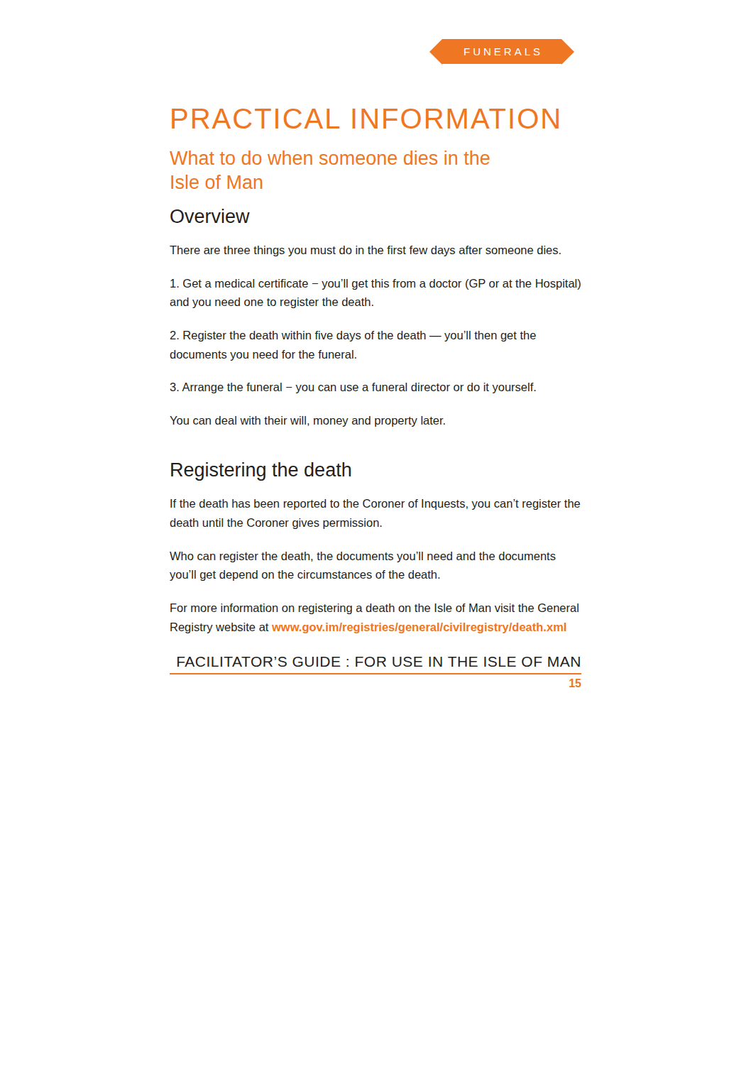FUNERALS
PRACTICAL INFORMATION
What to do when someone dies in the
Isle of Man
Overview
There are three things you must do in the first few days after someone dies.
1. Get a medical certificate − you’ll get this from a doctor (GP or at the Hospital) and you need one to register the death.
2. Register the death within five days of the death — you’ll then get the documents you need for the funeral.
3. Arrange the funeral − you can use a funeral director or do it yourself.
You can deal with their will, money and property later.
Registering the death
If the death has been reported to the Coroner of Inquests, you can’t register the death until the Coroner gives permission.
Who can register the death, the documents you’ll need and the documents you’ll get depend on the circumstances of the death.
For more information on registering a death on the Isle of Man visit the General Registry website at www.gov.im/registries/general/civilregistry/death.xml
FACILITATOR’S GUIDE : FOR USE IN THE ISLE OF MAN
15